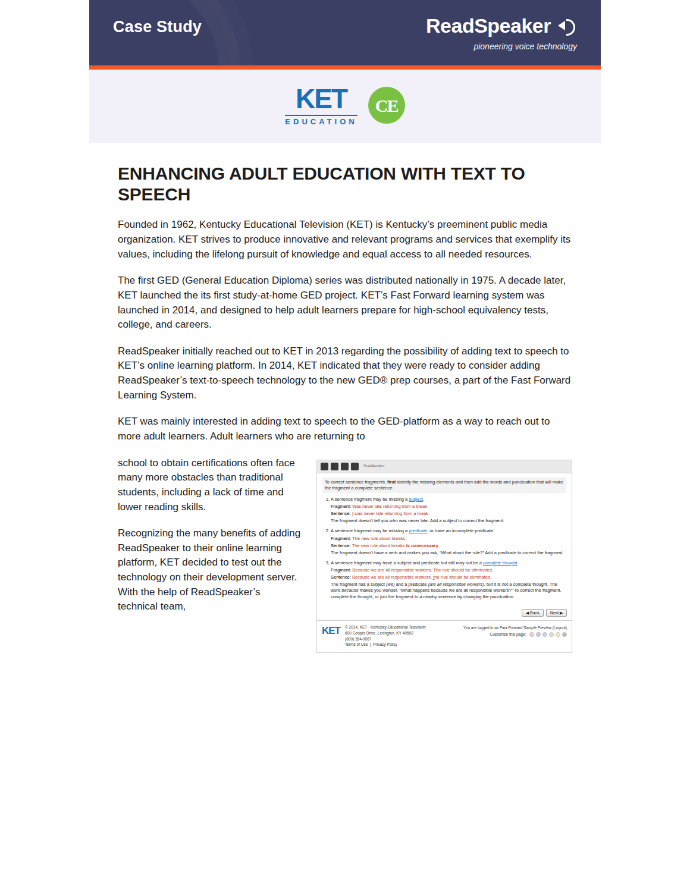Case Study
ReadSpeaker
pioneering voice technology
KET EDUCATION
CE
ENHANCING ADULT EDUCATION WITH TEXT TO SPEECH
Founded in 1962, Kentucky Educational Television (KET) is Kentucky’s preeminent public media organization. KET strives to produce innovative and relevant programs and services that exemplify its values, including the lifelong pursuit of knowledge and equal access to all needed resources.
The first GED (General Education Diploma) series was distributed nationally in 1975. A decade later, KET launched the its first study-at-home GED project. KET’s Fast Forward learning system was launched in 2014, and designed to help adult learners prepare for high-school equivalency tests, college, and careers.
ReadSpeaker initially reached out to KET in 2013 regarding the possibility of adding text to speech to KET’s online learning platform. In 2014, KET indicated that they were ready to consider adding ReadSpeaker’s text-to-speech technology to the new GED® prep courses, a part of the Fast Forward Learning System.
KET was mainly interested in adding text to speech to the GED-platform as a way to reach out to more adult learners. Adult learners who are returning to
ReadSpeaker
To correct sentence fragments, first identify the missing elements and then add the words and punctuation that will make the fragment a complete sentence.
A sentence fragment may be missing a subject.
Fragment: Was never late returning from a break.
Sentence: I was never late returning from a break.
The fragment doesn’t tell you who was never late. Add a subject to correct the fragment.
A sentence fragment may be missing a predicate, or have an incomplete predicate.
Fragment: The new rule about breaks.
Sentence: The new rule about breaks is unnecessary.
The fragment doesn’t have a verb and makes you ask, “What about the rule?” Add a predicate to correct the fragment.
A sentence fragment may have a subject and predicate but still may not be a complete thought.
Fragment: Because we are all responsible workers. The rule should be eliminated.
Sentence: Because we are all responsible workers, the rule should be eliminated.
The fragment has a subject (we) and a predicate (are all responsible workers), but it is not a complete thought. The word because makes you wonder, “What happens because we are all responsible workers?” To correct the fragment, complete the thought, or join the fragment to a nearby sentence by changing the punctuation.
◀ Back Next ▶
KET © 2014, KET · Kentucky Educational Television
600 Cooper Drive, Lexington, KY 40502
(800) 354-9067
Terms of Use | Privacy Policy
You are logged in as Fast Forward Sample Preview (Logout)
Customize this page:
school to obtain certifications often face many more obstacles than traditional students, including a lack of time and lower reading skills.
Recognizing the many benefits of adding ReadSpeaker to their online learning platform, KET decided to test out the technology on their development server. With the help of ReadSpeaker’s technical team,